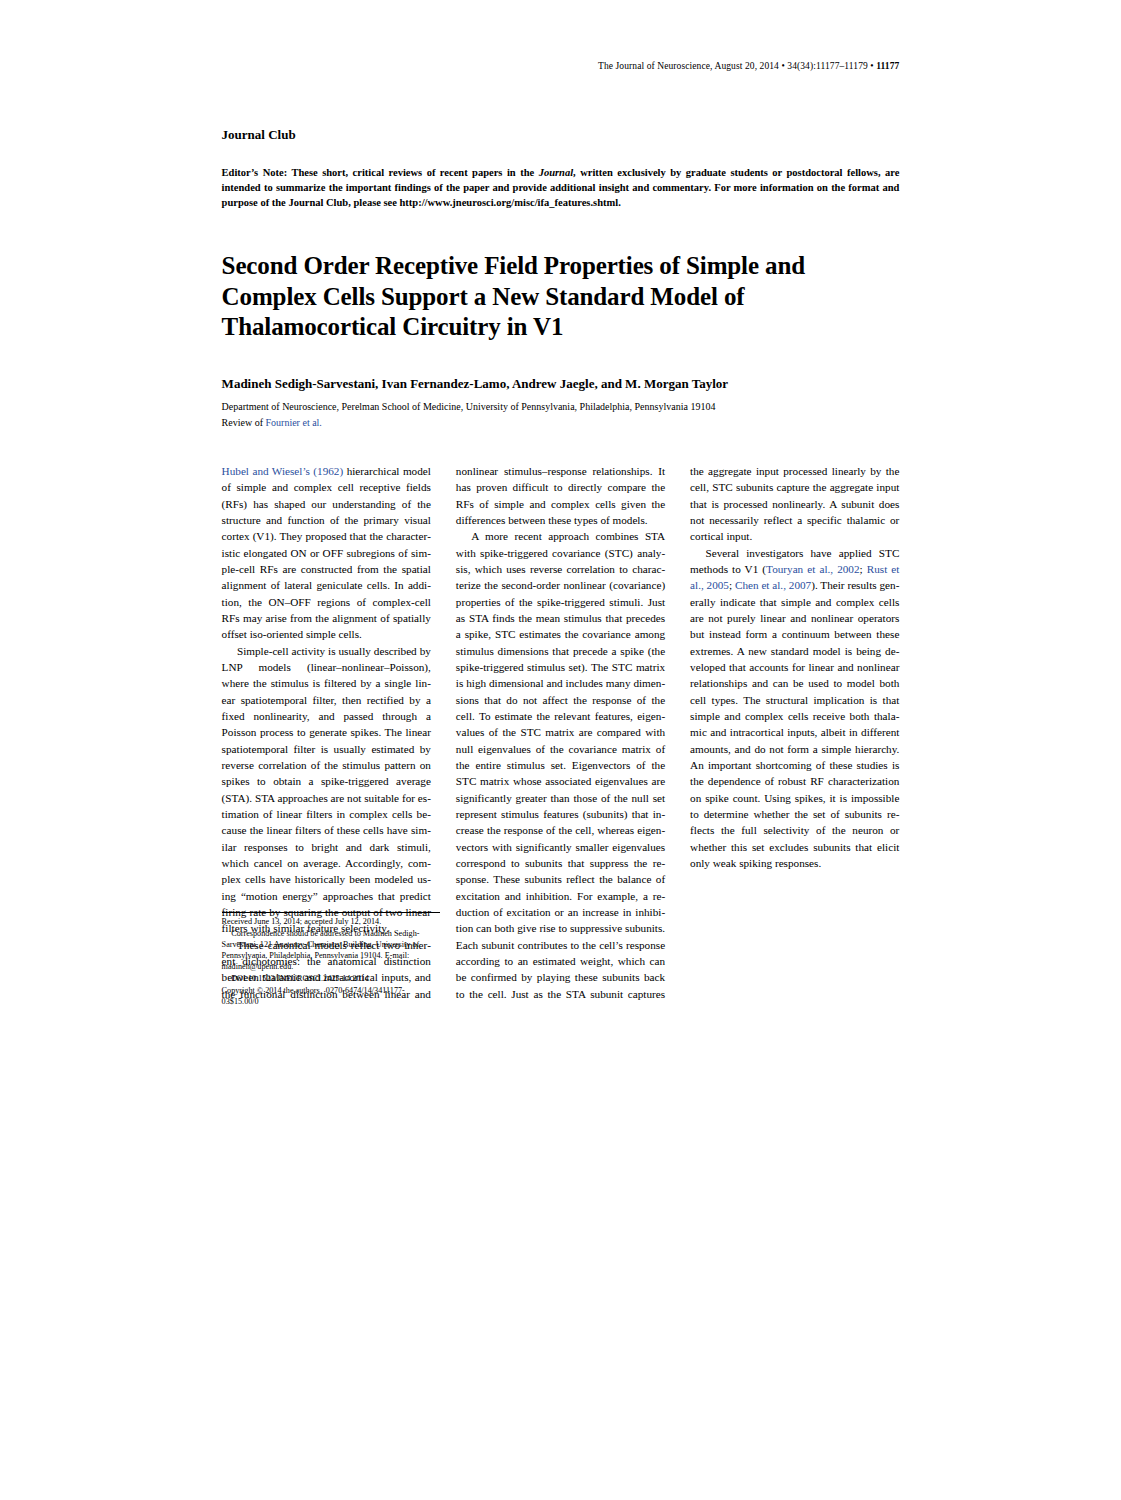The Journal of Neuroscience, August 20, 2014 • 34(34):11177–11179 • 11177
Journal Club
Editor’s Note: These short, critical reviews of recent papers in the Journal, written exclusively by graduate students or postdoctoral fellows, are intended to summarize the important findings of the paper and provide additional insight and commentary. For more information on the format and purpose of the Journal Club, please see http://www.jneurosci.org/misc/ifa_features.shtml.
Second Order Receptive Field Properties of Simple and Complex Cells Support a New Standard Model of Thalamocortical Circuitry in V1
Madineh Sedigh-Sarvestani, Ivan Fernandez-Lamo, Andrew Jaegle, and M. Morgan Taylor
Department of Neuroscience, Perelman School of Medicine, University of Pennsylvania, Philadelphia, Pennsylvania 19104
Review of Fournier et al.
Hubel and Wiesel’s (1962) hierarchical model of simple and complex cell receptive fields (RFs) has shaped our understanding of the structure and function of the primary visual cortex (V1). They proposed that the characteristic elongated ON or OFF subregions of simple-cell RFs are constructed from the spatial alignment of lateral geniculate cells. In addition, the ON–OFF regions of complex-cell RFs may arise from the alignment of spatially offset iso-oriented simple cells.
Simple-cell activity is usually described by LNP models (linear–nonlinear–Poisson), where the stimulus is filtered by a single linear spatiotemporal filter, then rectified by a fixed nonlinearity, and passed through a Poisson process to generate spikes. The linear spatiotemporal filter is usually estimated by reverse correlation of the stimulus pattern on spikes to obtain a spike-triggered average (STA). STA approaches are not suitable for estimation of linear filters in complex cells because the linear filters of these cells have similar responses to bright and dark stimuli, which cancel on average. Accordingly, complex cells have historically been modeled using “motion energy” approaches that predict firing rate by squaring the output of two linear filters with similar feature selectivity.
These canonical models reflect two inherent dichotomies: the anatomical distinction between thalamic and intracortical inputs, and the functional distinction between linear and nonlinear stimulus–response relationships. It has proven difficult to directly compare the RFs of simple and complex cells given the differences between these types of models.
A more recent approach combines STA with spike-triggered covariance (STC) analysis, which uses reverse correlation to characterize the second-order nonlinear (covariance) properties of the spike-triggered stimuli. Just as STA finds the mean stimulus that precedes a spike, STC estimates the covariance among stimulus dimensions that precede a spike (the spike-triggered stimulus set). The STC matrix is high dimensional and includes many dimensions that do not affect the response of the cell. To estimate the relevant features, eigenvalues of the STC matrix are compared with null eigenvalues of the covariance matrix of the entire stimulus set. Eigenvectors of the STC matrix whose associated eigenvalues are significantly greater than those of the null set represent stimulus features (subunits) that increase the response of the cell, whereas eigenvectors with significantly smaller eigenvalues correspond to subunits that suppress the response. These subunits reflect the balance of excitation and inhibition. For example, a reduction of excitation or an increase in inhibition can both give rise to suppressive subunits. Each subunit contributes to the cell’s response according to an estimated weight, which can be confirmed by playing these subunits back to the cell. Just as the STA subunit captures the aggregate input processed linearly by the cell, STC subunits capture the aggregate input that is processed nonlinearly. A subunit does not necessarily reflect a specific thalamic or cortical input.
Several investigators have applied STC methods to V1 (Touryan et al., 2002; Rust et al., 2005; Chen et al., 2007). Their results generally indicate that simple and complex cells are not purely linear and nonlinear operators but instead form a continuum between these extremes. A new standard model is being developed that accounts for linear and nonlinear relationships and can be used to model both cell types. The structural implication is that simple and complex cells receive both thalamic and intracortical inputs, albeit in different amounts, and do not form a simple hierarchy. An important shortcoming of these studies is the dependence of robust RF characterization on spike count. Using spikes, it is impossible to determine whether the set of subunits reflects the full selectivity of the neuron or whether this set excludes subunits that elicit only weak spiking responses.
Received June 13, 2014; accepted July 12, 2014.
Correspondence should be addressed to Madineh Sedigh-Sarvestani, 121 Anatomy-Chemistry Building, University of Pennsylvania, Philadelphia, Pennsylvania 19104. E-mail: madineh@upenn.edu.
DOI:10.1523/JNEUROSCI.2425-14.2014
Copyright © 2014 the authors 0270-6474/14/3411177-03$15.00/0